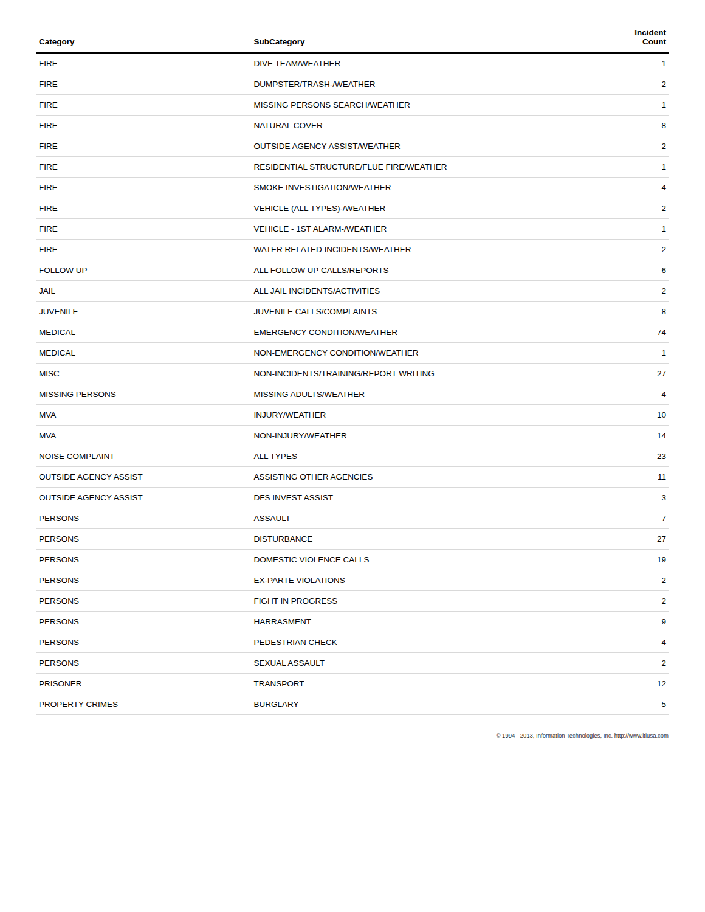| Category | SubCategory | Incident Count |
| --- | --- | --- |
| FIRE | DIVE TEAM/WEATHER | 1 |
| FIRE | DUMPSTER/TRASH-/WEATHER | 2 |
| FIRE | MISSING PERSONS SEARCH/WEATHER | 1 |
| FIRE | NATURAL COVER | 8 |
| FIRE | OUTSIDE AGENCY ASSIST/WEATHER | 2 |
| FIRE | RESIDENTIAL STRUCTURE/FLUE FIRE/WEATHER | 1 |
| FIRE | SMOKE INVESTIGATION/WEATHER | 4 |
| FIRE | VEHICLE (ALL TYPES)-/WEATHER | 2 |
| FIRE | VEHICLE - 1ST ALARM-/WEATHER | 1 |
| FIRE | WATER RELATED INCIDENTS/WEATHER | 2 |
| FOLLOW UP | ALL FOLLOW UP CALLS/REPORTS | 6 |
| JAIL | ALL JAIL INCIDENTS/ACTIVITIES | 2 |
| JUVENILE | JUVENILE CALLS/COMPLAINTS | 8 |
| MEDICAL | EMERGENCY CONDITION/WEATHER | 74 |
| MEDICAL | NON-EMERGENCY CONDITION/WEATHER | 1 |
| MISC | NON-INCIDENTS/TRAINING/REPORT WRITING | 27 |
| MISSING PERSONS | MISSING ADULTS/WEATHER | 4 |
| MVA | INJURY/WEATHER | 10 |
| MVA | NON-INJURY/WEATHER | 14 |
| NOISE COMPLAINT | ALL TYPES | 23 |
| OUTSIDE AGENCY ASSIST | ASSISTING OTHER AGENCIES | 11 |
| OUTSIDE AGENCY ASSIST | DFS INVEST ASSIST | 3 |
| PERSONS | ASSAULT | 7 |
| PERSONS | DISTURBANCE | 27 |
| PERSONS | DOMESTIC VIOLENCE CALLS | 19 |
| PERSONS | EX-PARTE VIOLATIONS | 2 |
| PERSONS | FIGHT IN PROGRESS | 2 |
| PERSONS | HARRASMENT | 9 |
| PERSONS | PEDESTRIAN CHECK | 4 |
| PERSONS | SEXUAL ASSAULT | 2 |
| PRISONER | TRANSPORT | 12 |
| PROPERTY CRIMES | BURGLARY | 5 |
© 1994 - 2013, Information Technologies, Inc. http://www.itiusa.com